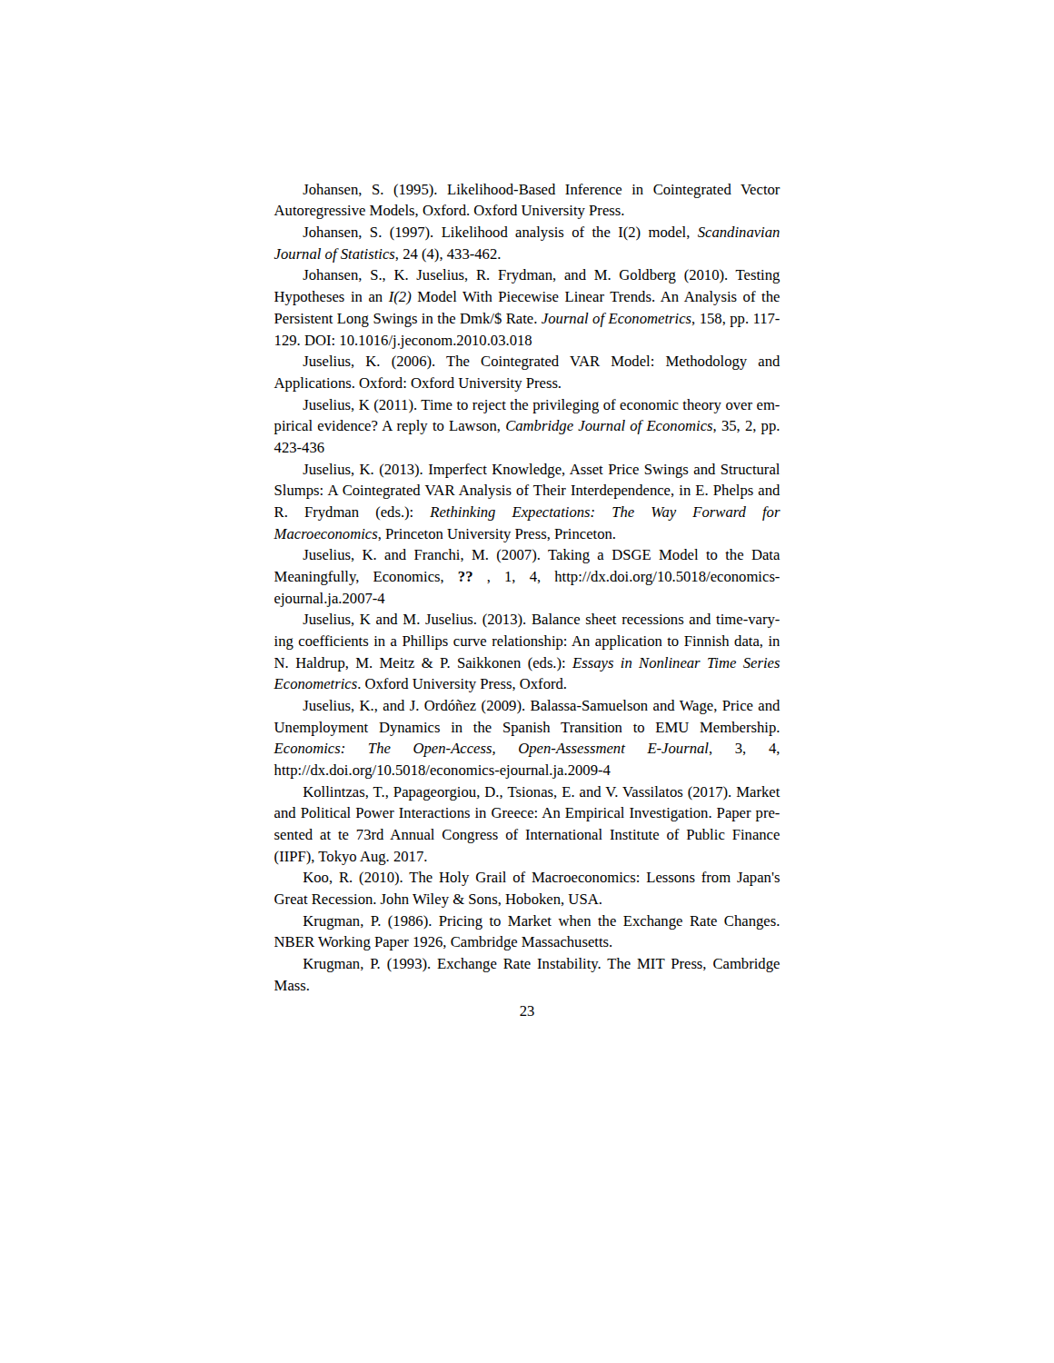Johansen, S. (1995). Likelihood-Based Inference in Cointegrated Vector Autoregressive Models, Oxford. Oxford University Press.
Johansen, S. (1997). Likelihood analysis of the I(2) model, Scandinavian Journal of Statistics, 24 (4), 433-462.
Johansen, S., K. Juselius, R. Frydman, and M. Goldberg (2010). Testing Hypotheses in an I(2) Model With Piecewise Linear Trends. An Analysis of the Persistent Long Swings in the Dmk/$ Rate. Journal of Econometrics, 158, pp. 117-129. DOI: 10.1016/j.jeconom.2010.03.018
Juselius, K. (2006). The Cointegrated VAR Model: Methodology and Applications. Oxford: Oxford University Press.
Juselius, K (2011). Time to reject the privileging of economic theory over empirical evidence? A reply to Lawson, Cambridge Journal of Economics, 35, 2, pp. 423-436
Juselius, K. (2013). Imperfect Knowledge, Asset Price Swings and Structural Slumps: A Cointegrated VAR Analysis of Their Interdependence, in E. Phelps and R. Frydman (eds.): Rethinking Expectations: The Way Forward for Macroeconomics, Princeton University Press, Princeton.
Juselius, K. and Franchi, M. (2007). Taking a DSGE Model to the Data Meaningfully, Economics, ?? , 1, 4, http://dx.doi.org/10.5018/economics-ejournal.ja.2007-4
Juselius, K and M. Juselius. (2013). Balance sheet recessions and time-varying coefficients in a Phillips curve relationship: An application to Finnish data, in N. Haldrup, M. Meitz & P. Saikkonen (eds.): Essays in Nonlinear Time Series Econometrics. Oxford University Press, Oxford.
Juselius, K., and J. Ordóñez (2009). Balassa-Samuelson and Wage, Price and Unemployment Dynamics in the Spanish Transition to EMU Membership. Economics: The Open-Access, Open-Assessment E-Journal, 3, 4, http://dx.doi.org/10.5018/economics-ejournal.ja.2009-4
Kollintzas, T., Papageorgiou, D., Tsionas, E. and V. Vassilatos (2017). Market and Political Power Interactions in Greece: An Empirical Investigation. Paper presented at te 73rd Annual Congress of International Institute of Public Finance (IIPF), Tokyo Aug. 2017.
Koo, R. (2010). The Holy Grail of Macroeconomics: Lessons from Japan's Great Recession. John Wiley & Sons, Hoboken, USA.
Krugman, P. (1986). Pricing to Market when the Exchange Rate Changes. NBER Working Paper 1926, Cambridge Massachusetts.
Krugman, P. (1993). Exchange Rate Instability. The MIT Press, Cambridge Mass.
23